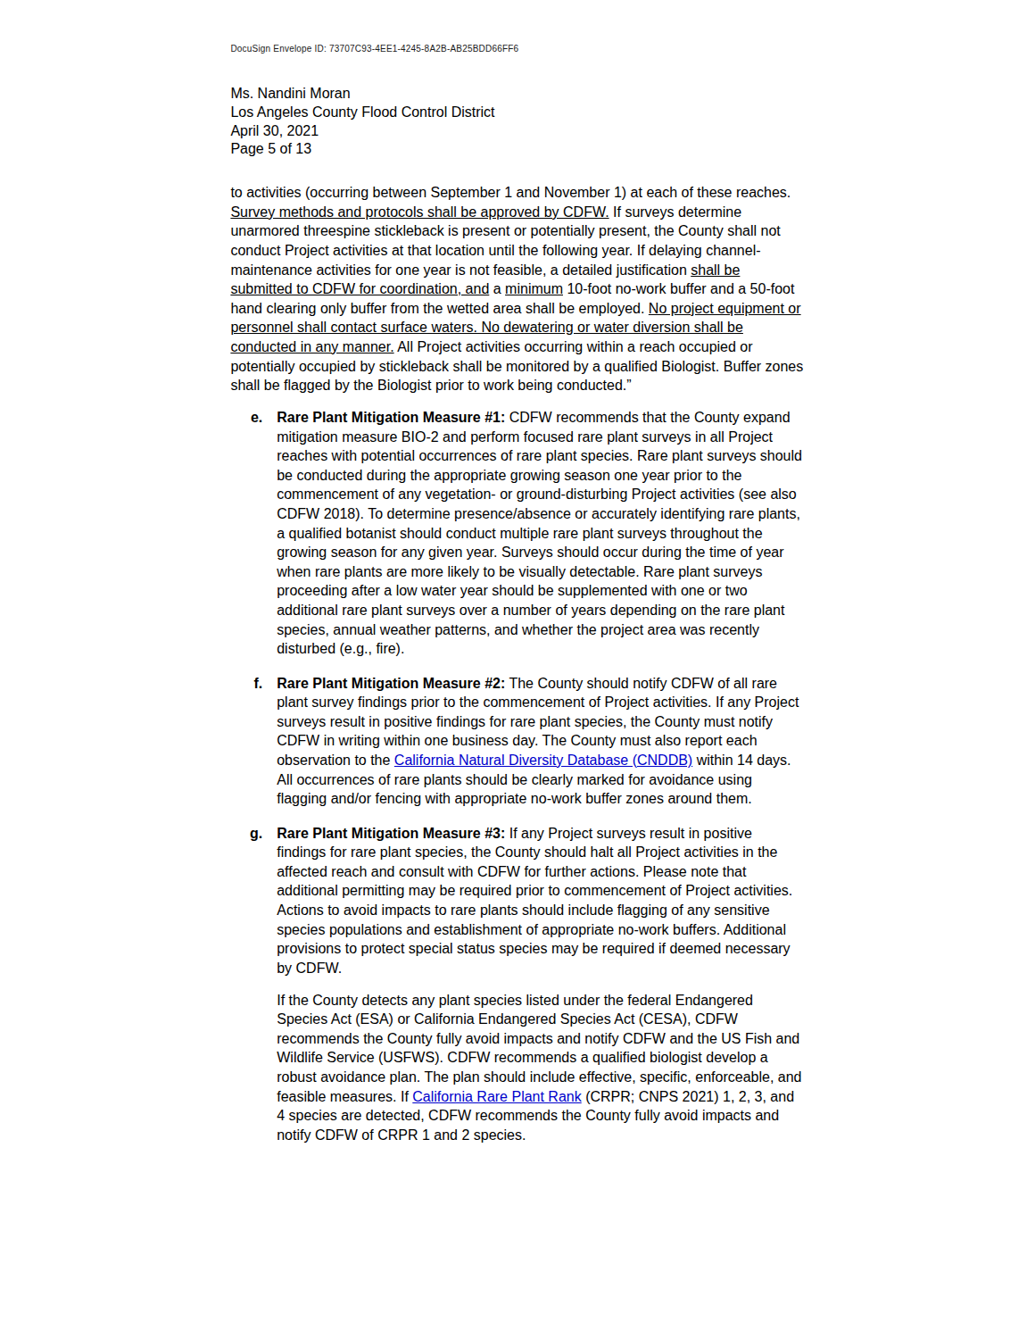DocuSign Envelope ID: 73707C93-4EE1-4245-8A2B-AB25BDD66FF6
Ms. Nandini Moran
Los Angeles County Flood Control District
April 30, 2021
Page 5 of 13
to activities (occurring between September 1 and November 1) at each of these reaches. Survey methods and protocols shall be approved by CDFW. If surveys determine unarmored threespine stickleback is present or potentially present, the County shall not conduct Project activities at that location until the following year. If delaying channel-maintenance activities for one year is not feasible, a detailed justification shall be submitted to CDFW for coordination, and a minimum 10-foot no-work buffer and a 50-foot hand clearing only buffer from the wetted area shall be employed. No project equipment or personnel shall contact surface waters. No dewatering or water diversion shall be conducted in any manner. All Project activities occurring within a reach occupied or potentially occupied by stickleback shall be monitored by a qualified Biologist. Buffer zones shall be flagged by the Biologist prior to work being conducted.”
Rare Plant Mitigation Measure #1: CDFW recommends that the County expand mitigation measure BIO-2 and perform focused rare plant surveys in all Project reaches with potential occurrences of rare plant species. Rare plant surveys should be conducted during the appropriate growing season one year prior to the commencement of any vegetation- or ground-disturbing Project activities (see also CDFW 2018). To determine presence/absence or accurately identifying rare plants, a qualified botanist should conduct multiple rare plant surveys throughout the growing season for any given year. Surveys should occur during the time of year when rare plants are more likely to be visually detectable. Rare plant surveys proceeding after a low water year should be supplemented with one or two additional rare plant surveys over a number of years depending on the rare plant species, annual weather patterns, and whether the project area was recently disturbed (e.g., fire).
Rare Plant Mitigation Measure #2: The County should notify CDFW of all rare plant survey findings prior to the commencement of Project activities. If any Project surveys result in positive findings for rare plant species, the County must notify CDFW in writing within one business day. The County must also report each observation to the California Natural Diversity Database (CNDDB) within 14 days. All occurrences of rare plants should be clearly marked for avoidance using flagging and/or fencing with appropriate no-work buffer zones around them.
Rare Plant Mitigation Measure #3: If any Project surveys result in positive findings for rare plant species, the County should halt all Project activities in the affected reach and consult with CDFW for further actions. Please note that additional permitting may be required prior to commencement of Project activities. Actions to avoid impacts to rare plants should include flagging of any sensitive species populations and establishment of appropriate no-work buffers. Additional provisions to protect special status species may be required if deemed necessary by CDFW.
If the County detects any plant species listed under the federal Endangered Species Act (ESA) or California Endangered Species Act (CESA), CDFW recommends the County fully avoid impacts and notify CDFW and the US Fish and Wildlife Service (USFWS). CDFW recommends a qualified biologist develop a robust avoidance plan. The plan should include effective, specific, enforceable, and feasible measures. If California Rare Plant Rank (CRPR; CNPS 2021) 1, 2, 3, and 4 species are detected, CDFW recommends the County fully avoid impacts and notify CDFW of CRPR 1 and 2 species.